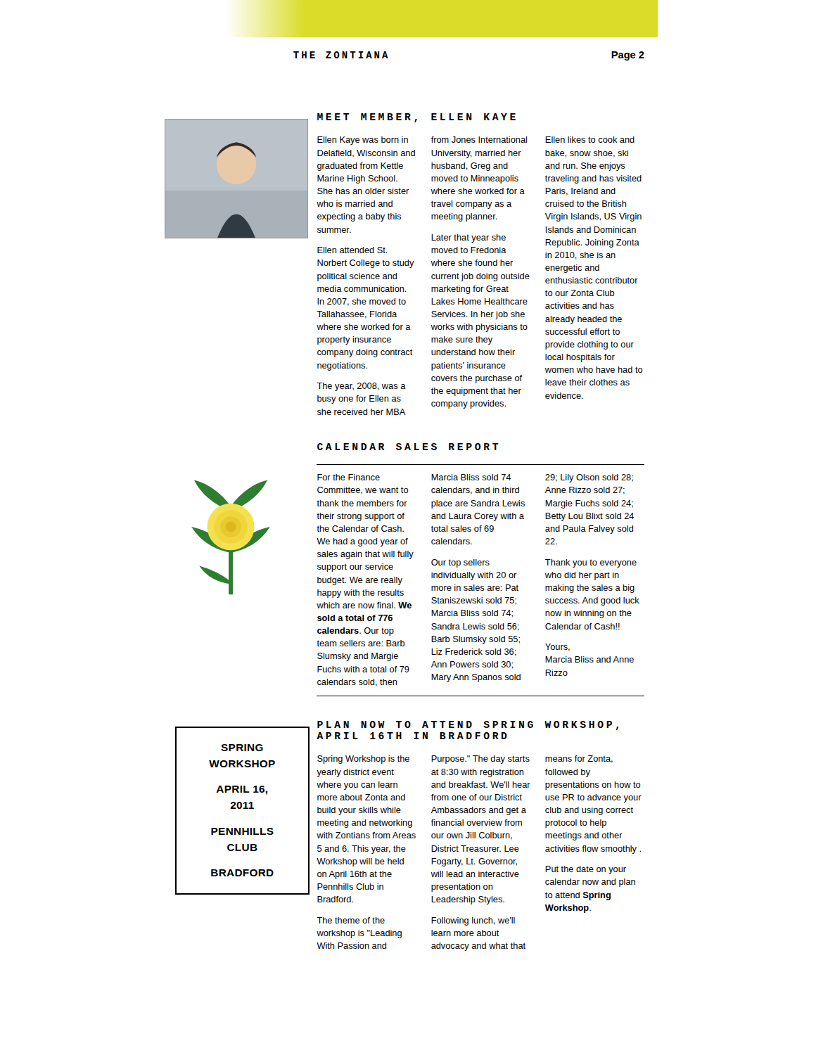THE ZONTIANA Page 2
Meet Member, Ellen Kaye
Ellen Kaye was born in Delafield, Wisconsin and graduated from Kettle Marine High School. She has an older sister who is married and expecting a baby this summer.
Ellen attended St. Norbert College to study political science and media communication. In 2007, she moved to Tallahassee, Florida where she worked for a property insurance company doing contract negotiations.
The year, 2008, was a busy one for Ellen as she received her MBA from Jones International University, married her husband, Greg and moved to Minneapolis where she worked for a travel company as a meeting planner.
Later that year she moved to Fredonia where she found her current job doing outside marketing for Great Lakes Home Healthcare Services. In her job she works with physicians to make sure they understand how their patients' insurance covers the purchase of the equipment that her company provides.
Ellen likes to cook and bake, snow shoe, ski and run. She enjoys traveling and has visited Paris, Ireland and cruised to the British Virgin Islands, US Virgin Islands and Dominican Republic. Joining Zonta in 2010, she is an energetic and enthusiastic contributor to our Zonta Club activities and has already headed the successful effort to provide clothing to our local hospitals for women who have had to leave their clothes as evidence.
Calendar Sales Report
For the Finance Committee, we want to thank the members for their strong support of the Calendar of Cash. We had a good year of sales again that will fully support our service budget. We are really happy with the results which are now final. We sold a total of 776 calendars. Our top team sellers are: Barb Slumsky and Margie Fuchs with a total of 79 calendars sold, then Marcia Bliss sold 74 calendars, and in third place are Sandra Lewis and Laura Corey with a total sales of 69 calendars.
Our top sellers individually with 20 or more in sales are: Pat Staniszewski sold 75; Marcia Bliss sold 74; Sandra Lewis sold 56; Barb Slumsky sold 55; Liz Frederick sold 36; Ann Powers sold 30; Mary Ann Spanos sold 29; Lily Olson sold 28; Anne Rizzo sold 27; Margie Fuchs sold 24; Betty Lou Blixt sold 24 and Paula Falvey sold 22.
Thank you to everyone who did her part in making the sales a big success. And good luck now in winning on the Calendar of Cash!!
Yours,
Marcia Bliss and Anne Rizzo
SPRING
WORKSHOP
APRIL 16,
2011
PENNHILLS
CLUB
BRADFORD
Plan Now to Attend Spring Workshop, April 16th in Bradford
Spring Workshop is the yearly district event where you can learn more about Zonta and build your skills while meeting and networking with Zontians from Areas 5 and 6. This year, the Workshop will be held on April 16th at the Pennhills Club in Bradford.
The theme of the workshop is "Leading With Passion and Purpose." The day starts at 8:30 with registration and breakfast. We'll hear from one of our District Ambassadors and get a financial overview from our own Jill Colburn, District Treasurer. Lee Fogarty, Lt. Governor, will lead an interactive presentation on Leadership Styles.
Following lunch, we'll learn more about advocacy and what that means for Zonta, followed by presentations on how to use PR to advance your club and using correct protocol to help meetings and other activities flow smoothly .
Put the date on your calendar now and plan to attend Spring Workshop.